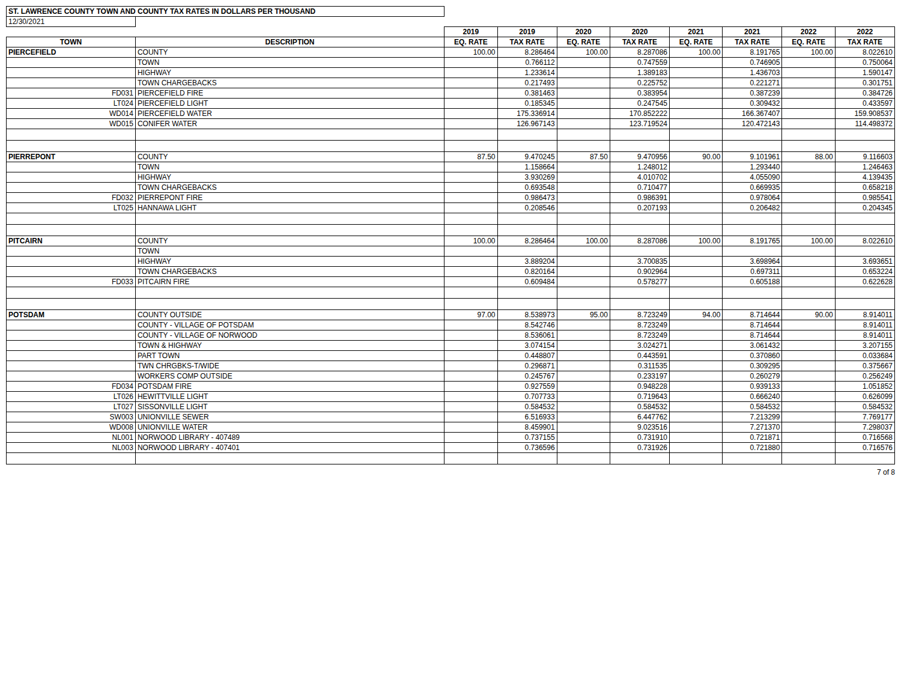| ST. LAWRENCE COUNTY TOWN AND COUNTY TAX RATES IN DOLLARS PER THOUSAND | | | | | | | |
| 12/30/2021 | | | | | | | | |
| | | 2019 | 2019 | 2020 | 2020 | 2021 | 2021 | 2022 | 2022 |
| TOWN | DESCRIPTION | EQ. RATE | TAX RATE | EQ. RATE | TAX RATE | EQ. RATE | TAX RATE | EQ. RATE | TAX RATE |
| PIERCEFIELD | COUNTY | 100.00 | 8.286464 | 100.00 | 8.287086 | 100.00 | 8.191765 | 100.00 | 8.022610 |
| | TOWN | | 0.766112 | | 0.747559 | | 0.746905 | | 0.750064 |
| | HIGHWAY | | 1.233614 | | 1.389183 | | 1.436703 | | 1.590147 |
| | TOWN CHARGEBACKS | | 0.217493 | | 0.225752 | | 0.221271 | | 0.301751 |
| FD031 | PIERCEFIELD FIRE | | 0.381463 | | 0.383954 | | 0.387239 | | 0.384726 |
| LT024 | PIERCEFIELD LIGHT | | 0.185345 | | 0.247545 | | 0.309432 | | 0.433597 |
| WD014 | PIERCEFIELD WATER | | 175.336914 | | 170.852222 | | 166.367407 | | 159.908537 |
| WD015 | CONIFER WATER | | 126.967143 | | 123.719524 | | 120.472143 | | 114.498372 |
| PIERREPONT | COUNTY | 87.50 | 9.470245 | 87.50 | 9.470956 | 90.00 | 9.101961 | 88.00 | 9.116603 |
| | TOWN | | 1.158664 | | 1.248012 | | 1.293440 | | 1.246463 |
| | HIGHWAY | | 3.930269 | | 4.010702 | | 4.055090 | | 4.139435 |
| | TOWN CHARGEBACKS | | 0.693548 | | 0.710477 | | 0.669935 | | 0.658218 |
| FD032 | PIERREPONT FIRE | | 0.986473 | | 0.986391 | | 0.978064 | | 0.985541 |
| LT025 | HANNAWA LIGHT | | 0.208546 | | 0.207193 | | 0.206482 | | 0.204345 |
| PITCAIRN | COUNTY | 100.00 | 8.286464 | 100.00 | 8.287086 | 100.00 | 8.191765 | 100.00 | 8.022610 |
| | TOWN | | | | | | | | |
| | HIGHWAY | | 3.889204 | | 3.700835 | | 3.698964 | | 3.693651 |
| | TOWN CHARGEBACKS | | 0.820164 | | 0.902964 | | 0.697311 | | 0.653224 |
| FD033 | PITCAIRN FIRE | | 0.609484 | | 0.578277 | | 0.605188 | | 0.622628 |
| POTSDAM | COUNTY OUTSIDE | 97.00 | 8.538973 | 95.00 | 8.723249 | 94.00 | 8.714644 | 90.00 | 8.914011 |
| | COUNTY - VILLAGE OF POTSDAM | | 8.542746 | | 8.723249 | | 8.714644 | | 8.914011 |
| | COUNTY - VILLAGE OF NORWOOD | | 8.536061 | | 8.723249 | | 8.714644 | | 8.914011 |
| | TOWN & HIGHWAY | | 3.074154 | | 3.024271 | | 3.061432 | | 3.207155 |
| | PART TOWN | | 0.448807 | | 0.443591 | | 0.370860 | | 0.033684 |
| | TWN CHRGBKS-T/WIDE | | 0.296871 | | 0.311535 | | 0.309295 | | 0.375667 |
| | WORKERS COMP OUTSIDE | | 0.245767 | | 0.233197 | | 0.260279 | | 0.256249 |
| FD034 | POTSDAM FIRE | | 0.927559 | | 0.948228 | | 0.939133 | | 1.051852 |
| LT026 | HEWITTVILLE LIGHT | | 0.707733 | | 0.719643 | | 0.666240 | | 0.626099 |
| LT027 | SISSONVILLE LIGHT | | 0.584532 | | 0.584532 | | 0.584532 | | 0.584532 |
| SW003 | UNIONVILLE SEWER | | 6.516933 | | 6.447762 | | 7.213299 | | 7.769177 |
| WD008 | UNIONVILLE WATER | | 8.459901 | | 9.023516 | | 7.271370 | | 7.298037 |
| NL001 | NORWOOD LIBRARY - 407489 | | 0.737155 | | 0.731910 | | 0.721871 | | 0.716568 |
| NL003 | NORWOOD LIBRARY - 407401 | | 0.736596 | | 0.731926 | | 0.721880 | | 0.716576 |
7 of 8